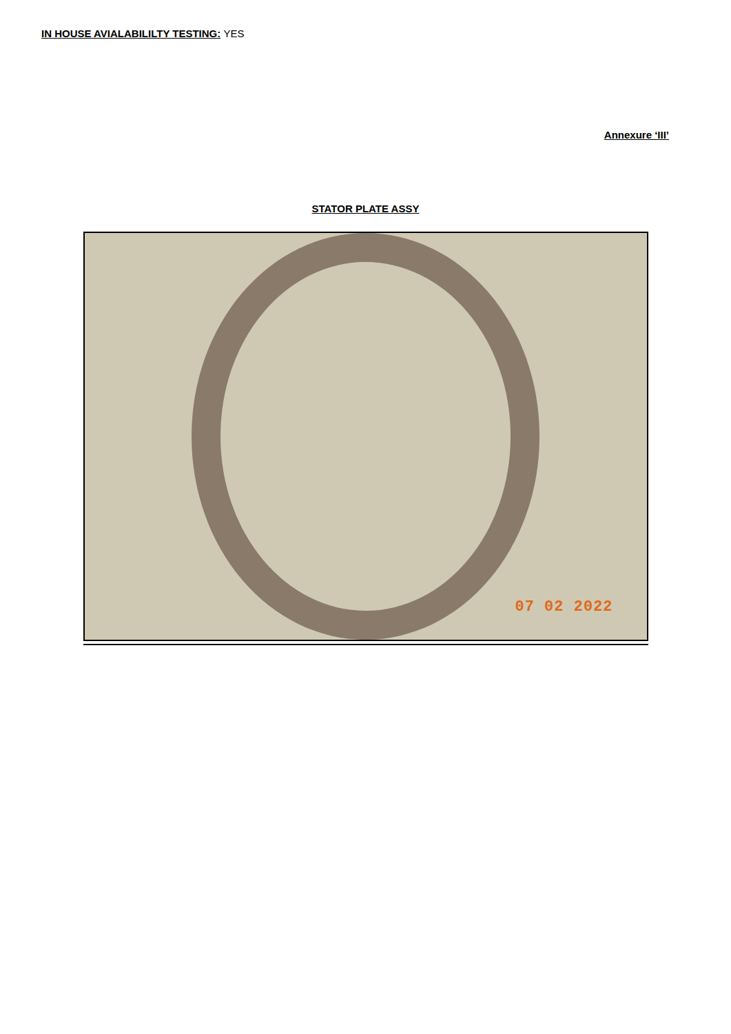IN HOUSE AVIALABILILTY TESTING: YES
Annexure ‘III’
STATOR PLATE ASSY
07 02 2022